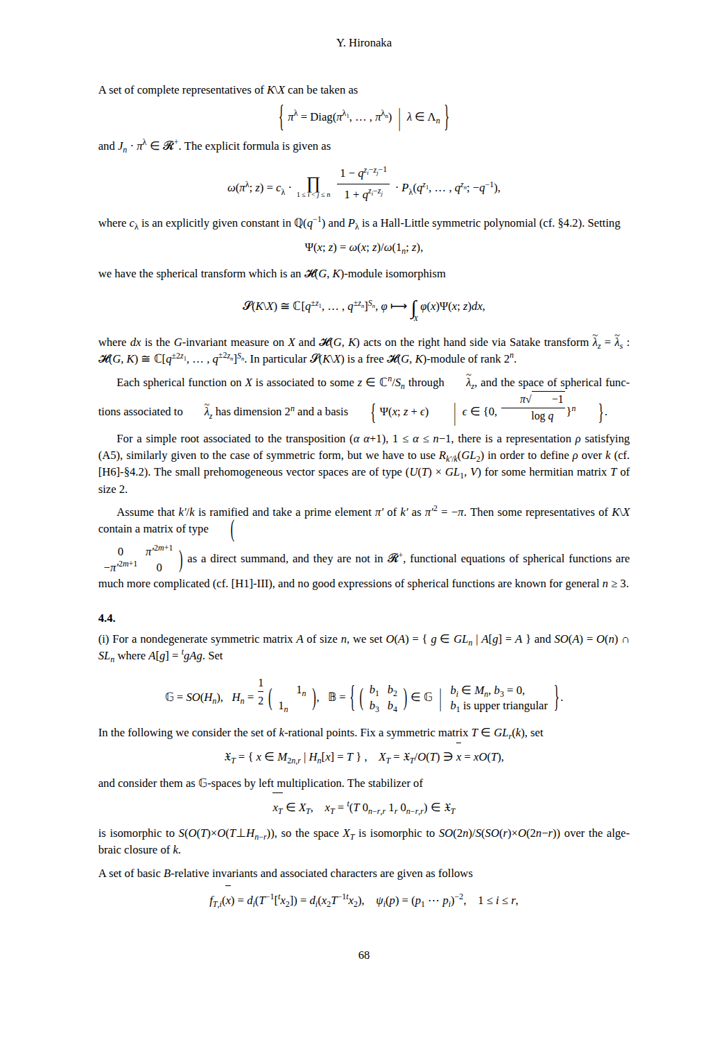Y. Hironaka
A set of complete representatives of K\X can be taken as
{ πλ = Diag(πλ1, … , πλn) | λ ∈ Λn }
and Jn · πλ ∈ 𝓡+. The explicit formula is given as
ω(πλ; z) = cλ · ∏1 ≤ i < j ≤ n 1 − qzi−zj−11 + qzi−zj · Pλ(qz1, … , qzn; −q−1),
where cλ is an explicitly given constant in ℚ(q−1) and Pλ is a Hall-Little symmetric polynomial (cf. §4.2). Setting
Ψ(x; z) = ω(x; z)/ω(1n; z),
we have the spherical transform which is an 𝓗(G, K)-module isomorphism
𝓢(K\X) ≅ ℂ[q±z1, … , q±zn]Sn, φ ⟼ ∫X φ(x)Ψ(x; z)dx,
where dx is the G-invariant measure on X and 𝓗(G, K) acts on the right hand side via Satake transform ~λz = ~λs : 𝓗(G, K) ≅ ℂ[q±2z1, … , q±2zn]Sn. In particular 𝓢(K\X) is a free 𝓗(G, K)-module of rank 2n.
Each spherical function on X is associated to some z ∈ ℂn/Sn through ~λz, and the space of spherical functions associated to ~λz has dimension 2n and a basis { Ψ(x; z + ϵ) | ϵ ∈ {0, π√−1 log q}n }.
For a simple root associated to the transposition (α α+1), 1 ≤ α ≤ n−1, there is a representation ρ satisfying (A5), similarly given to the case of symmetric form, but we have to use Rk′/k(GL2) in order to define ρ over k (cf. [H6]-§4.2). The small prehomogeneous vector spaces are of type (U(T) × GL1, V) for some hermitian matrix T of size 2.
Assume that k′/k is ramified and take a prime element π′ of k′ as π′2 = −π. Then some representatives of K\X contain a matrix of type (
| 0 | π′ 2 m +1 |
| − π′ 2 m +1 | 0 |
) as a direct summand, and they are not in 𝓡+, functional equations of spherical functions are much more complicated (cf. [H1]-III), and no good expressions of spherical functions are known for general n ≥ 3.
4.4.
(i) For a nondegenerate symmetric matrix A of size n, we set O(A) = { g ∈ GLn | A[g] = A } and SO(A) = O(n) ∩ SLn where A[g] = tgAg. Set
𝔾 = SO(Hn), Hn = 12 (
| | 1 n |
| 1 n | |
), 𝔹 = { (
| b 1 | b 2 |
| b 3 | b 4 |
) ∈ 𝔾 |
| b i ∈ M n , b 3 = 0, |
| b 1 is upper triangular |
}.
In the following we consider the set of k-rational points. Fix a symmetric matrix T ∈ GLr(k), set
𝔛T = { x ∈ M2n,r | Hn[x] = T } , XT = 𝔛T/O(T) ∋ x = xO(T),
and consider them as 𝔾-spaces by left multiplication. The stabilizer of
xT ∈ XT, xT = t(T 0n−r,r 1r 0n−r,r) ∈ 𝔛T
is isomorphic to S(O(T)×O(T⊥Hn−r)), so the space XT is isomorphic to SO(2n)/S(SO(r)×O(2n−r)) over the algebraic closure of k.
A set of basic B-relative invariants and associated characters are given as follows
fT,i( x) = di(T−1[tx2]) = di(x2T−1tx2), ψi(p) = (p1 ⋯ pi)−2, 1 ≤ i ≤ r,
68